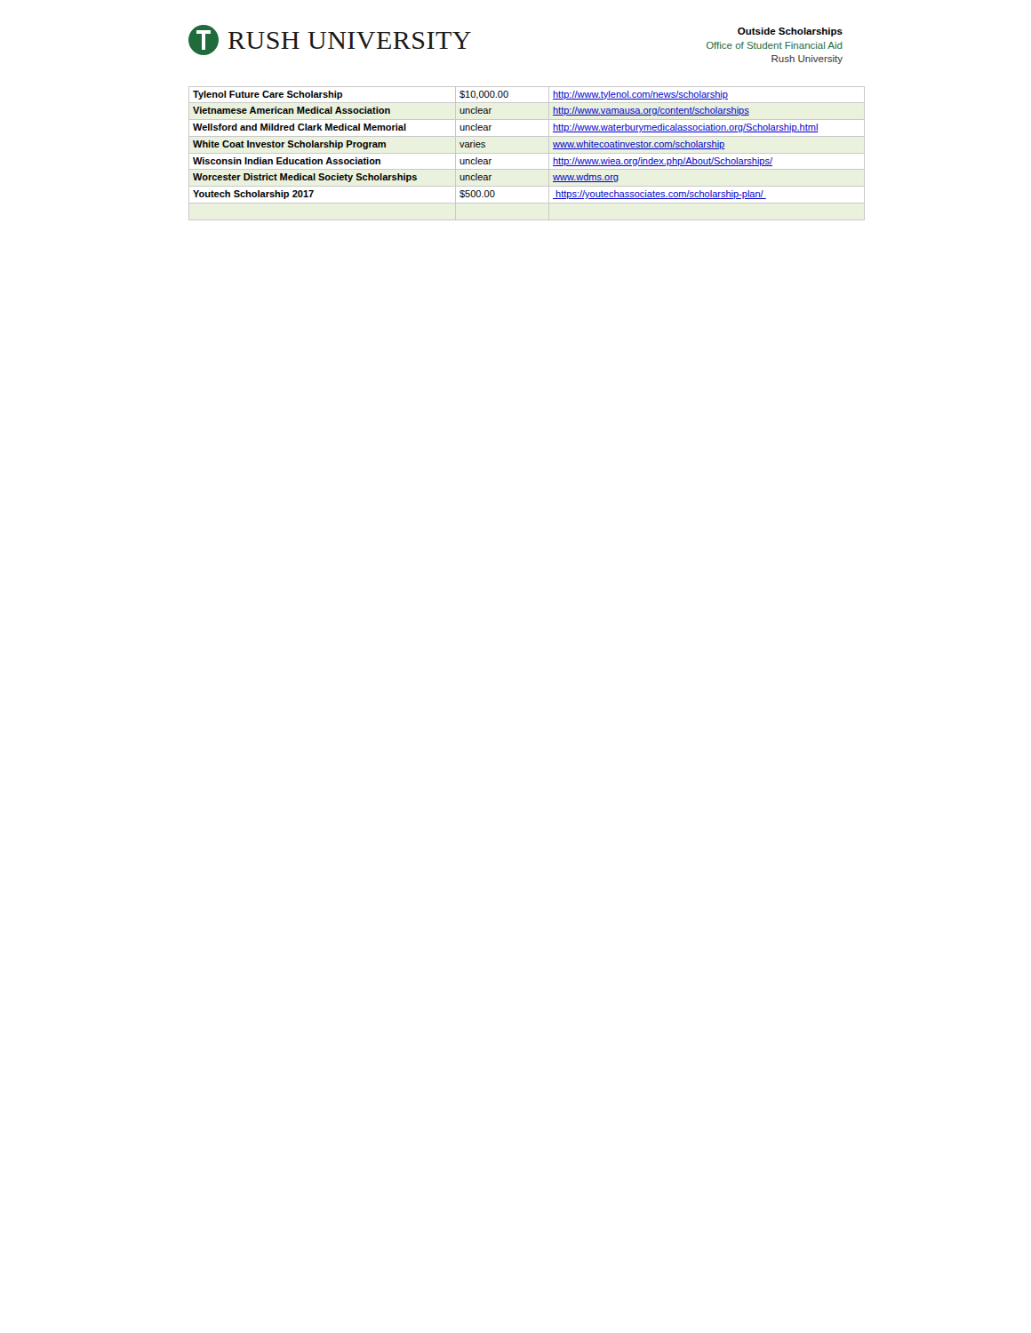RUSH UNIVERSITY
Outside Scholarships
Office of Student Financial Aid
Rush University
| Tylenol Future Care Scholarship | $10,000.00 | http://www.tylenol.com/news/scholarship |
| Vietnamese American Medical Association | unclear | http://www.vamausa.org/content/scholarships |
| Wellsford and Mildred Clark Medical Memorial | unclear | http://www.waterburymedicalassociation.org/Scholarship.html |
| White Coat Investor Scholarship Program | varies | www.whitecoatinvestor.com/scholarship |
| Wisconsin Indian Education Association | unclear | http://www.wiea.org/index.php/About/Scholarships/ |
| Worcester District Medical Society Scholarships | unclear | www.wdms.org |
| Youtech Scholarship 2017 | $500.00 | https://youtechassociates.com/scholarship-plan/ |